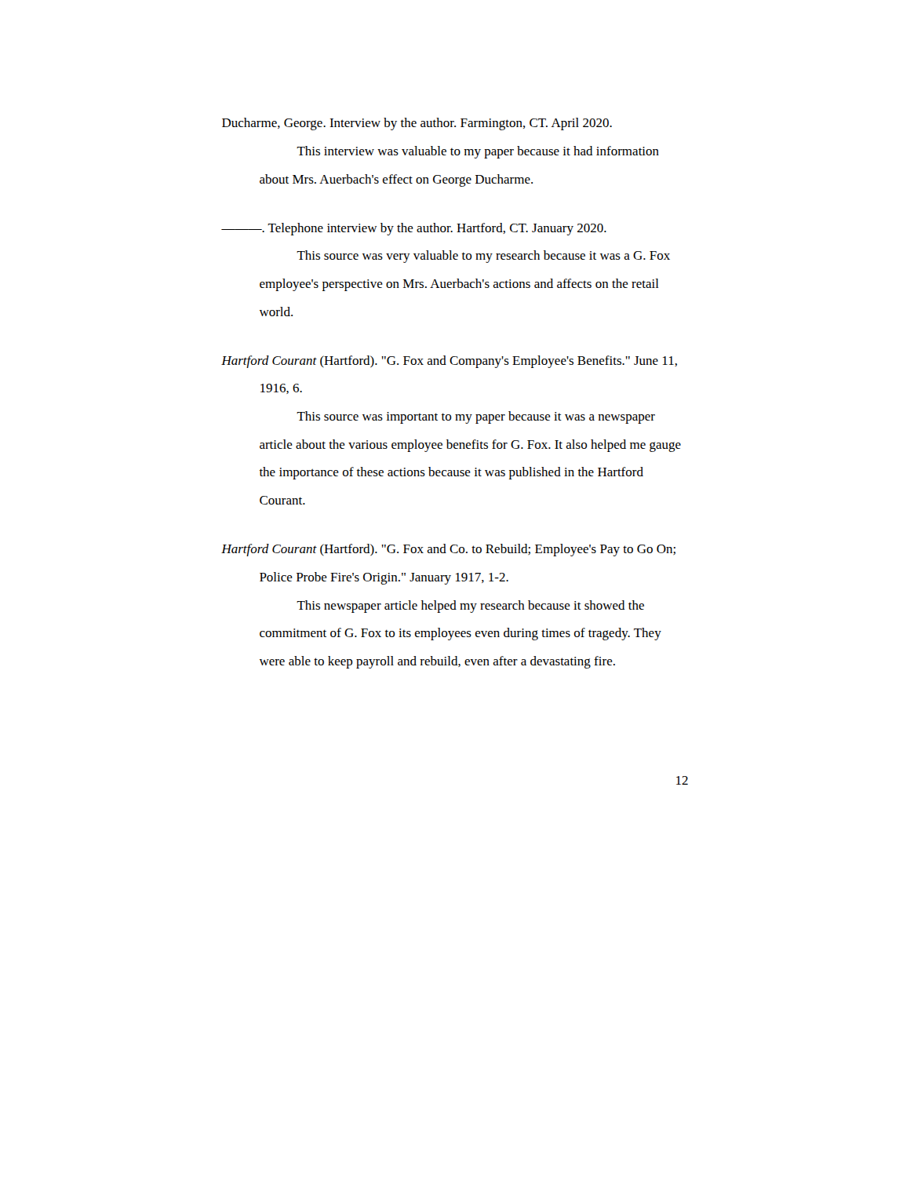Ducharme, George. Interview by the author. Farmington, CT. April 2020.
This interview was valuable to my paper because it had information about Mrs. Auerbach's effect on George Ducharme.
———. Telephone interview by the author. Hartford, CT. January 2020.
This source was very valuable to my research because it was a G. Fox employee's perspective on Mrs. Auerbach's actions and affects on the retail world.
Hartford Courant (Hartford). "G. Fox and Company's Employee's Benefits." June 11, 1916, 6.
This source was important to my paper because it was a newspaper article about the various employee benefits for G. Fox. It also helped me gauge the importance of these actions because it was published in the Hartford Courant.
Hartford Courant (Hartford). "G. Fox and Co. to Rebuild; Employee's Pay to Go On; Police Probe Fire's Origin." January 1917, 1-2.
This newspaper article helped my research because it showed the commitment of G. Fox to its employees even during times of tragedy. They were able to keep payroll and rebuild, even after a devastating fire.
12